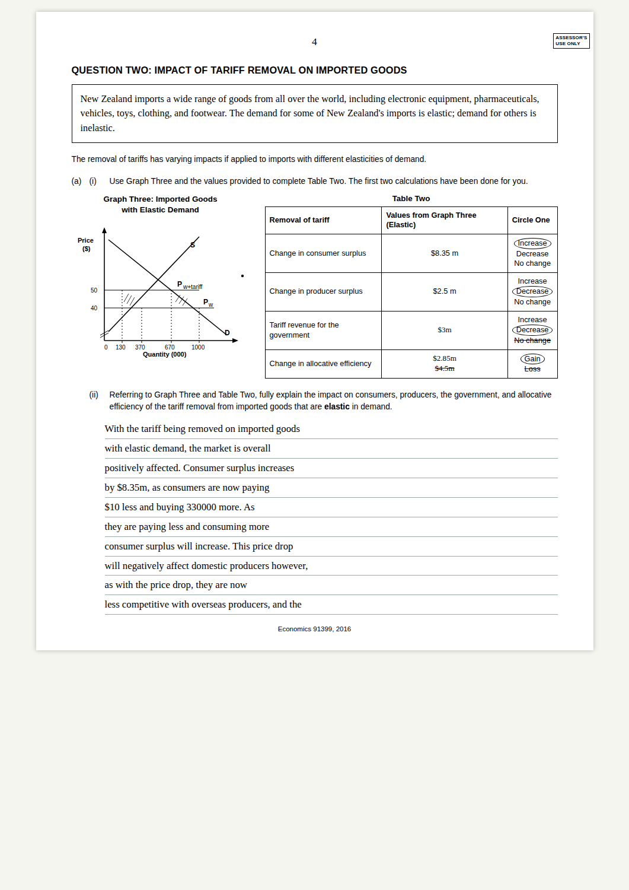ASSESSOR'S
USE ONLY
4
QUESTION TWO: IMPACT OF TARIFF REMOVAL ON IMPORTED GOODS
New Zealand imports a wide range of goods from all over the world, including electronic equipment, pharmaceuticals, vehicles, toys, clothing, and footwear. The demand for some of New Zealand's imports is elastic; demand for others is inelastic.
The removal of tariffs has varying impacts if applied to imports with different elasticities of demand.
(a) (i) Use Graph Three and the values provided to complete Table Two. The first two calculations have been done for you.
Graph Three: Imported Goods
with Elastic Demand
Price ($) Quantity (000) S D P w+tariff P w 50 40 0 130 370 670 1000
Table Two
| Removal of tariff | Values from Graph Three (Elastic) | Circle One |
| --- | --- | --- |
| Change in consumer surplus | $8.35 m | Increase Decrease No change |
| Change in producer surplus | $2.5 m | Increase Decrease No change |
| Tariff revenue for the government | $3m | Increase Decrease No change |
| Change in allocative efficiency | $2.85m $4.5m | Gain Loss |
(ii) Referring to Graph Three and Table Two, fully explain the impact on consumers, producers, the government, and allocative efficiency of the tariff removal from imported goods that are elastic in demand.
With the tariff being removed on imported goods
with elastic demand, the market is overall
positively affected. Consumer surplus increases
by $8.35m, as consumers are now paying
$10 less and buying 330000 more. As
they are paying less and consuming more
consumer surplus will increase. This price drop
will negatively affect domestic producers however,
as with the price drop, they are now
less competitive with overseas producers, and the
Economics 91399, 2016